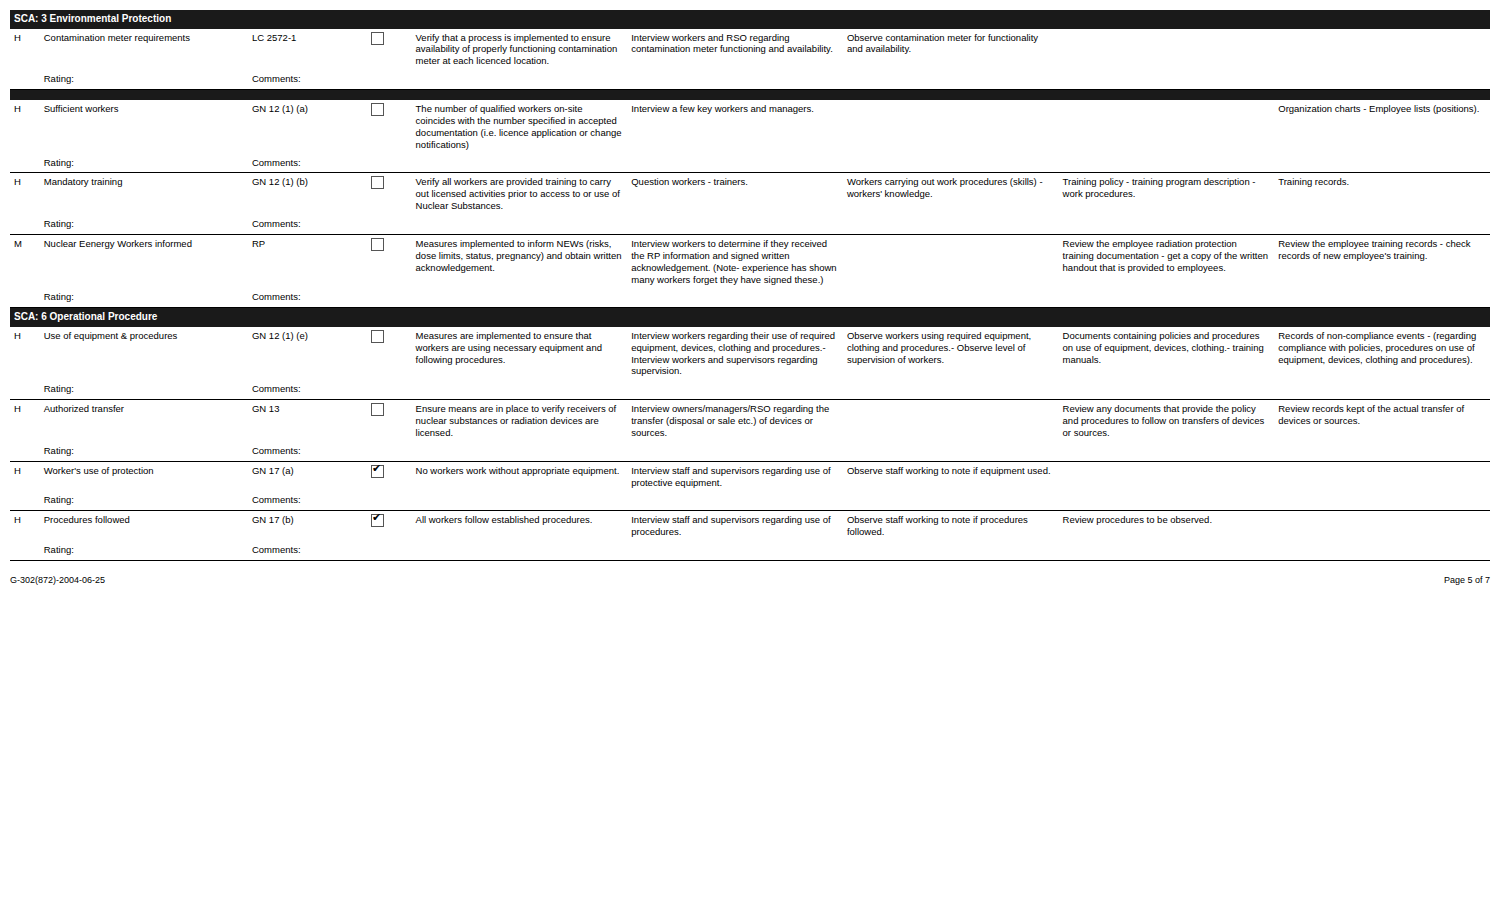| SCA: 3 Environmental Protection |
| H | Contamination meter requirements | LC 2572-1 | | Verify that a process is implemented to ensure availability of properly functioning contamination meter at each licenced location. | Interview workers and RSO regarding contamination meter functioning and availability. | Observe contamination meter for functionality and availability. | | |
| | Rating: | Comments: |
| H | Sufficient workers | GN 12 (1) (a) | | The number of qualified workers on-site coincides with the number specified in accepted documentation (i.e. licence application or change notifications) | Interview a few key workers and managers. | | | Organization charts - Employee lists (positions). |
| | Rating: | Comments: |
| H | Mandatory training | GN 12 (1) (b) | | Verify all workers are provided training to carry out licensed activities prior to access to or use of Nuclear Substances. | Question workers - trainers. | Workers carrying out work procedures (skills) - workers' knowledge. | Training policy - training program description - work procedures. | Training records. |
| | Rating: | Comments: |
| M | Nuclear Eenergy Workers informed | RP | | Measures implemented to inform NEWs (risks, dose limits, status, pregnancy) and obtain written acknowledgement. | Interview workers to determine if they received the RP information and signed written acknowledgement. (Note- experience has shown many workers forget they have signed these.) | | Review the employee radiation protection training documentation - get a copy of the written handout that is provided to employees. | Review the employee training records - check records of new employee's training. |
| | Rating: | Comments: |
| SCA: 6 Operational Procedure |
| H | Use of equipment & procedures | GN 12 (1) (e) | | Measures are implemented to ensure that workers are using necessary equipment and following procedures. | Interview workers regarding their use of required equipment, devices, clothing and procedures.- Interview workers and supervisors regarding supervision. | Observe workers using required equipment, clothing and procedures.- Observe level of supervision of workers. | Documents containing policies and procedures on use of equipment, devices, clothing.- training manuals. | Records of non-compliance events - (regarding compliance with policies, procedures on use of equipment, devices, clothing and procedures). |
| | Rating: | Comments: |
| H | Authorized transfer | GN 13 | | Ensure means are in place to verify receivers of nuclear substances or radiation devices are licensed. | Interview owners/managers/RSO regarding the transfer (disposal or sale etc.) of devices or sources. | | Review any documents that provide the policy and procedures to follow on transfers of devices or sources. | Review records kept of the actual transfer of devices or sources. |
| | Rating: | Comments: |
| H | Worker's use of protection | GN 17 (a) | | No workers work without appropriate equipment. | Interview staff and supervisors regarding use of protective equipment. | Observe staff working to note if equipment used. | | |
| | Rating: | Comments: |
| H | Procedures followed | GN 17 (b) | | All workers follow established procedures. | Interview staff and supervisors regarding use of procedures. | Observe staff working to note if procedures followed. | Review procedures to be observed. | |
| | Rating: | Comments: |
G-302(872)-2004-06-25 Page 5 of 7